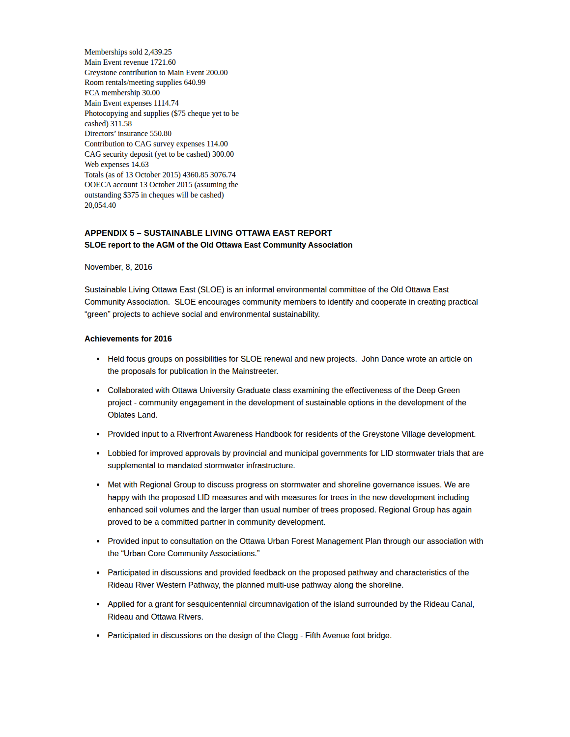Memberships sold 2,439.25
Main Event revenue 1721.60
Greystone contribution to Main Event 200.00
Room rentals/meeting supplies 640.99
FCA membership 30.00
Main Event expenses 1114.74
Photocopying and supplies ($75 cheque yet to be
cashed) 311.58
Directors’ insurance 550.80
Contribution to CAG survey expenses 114.00
CAG security deposit (yet to be cashed) 300.00
Web expenses 14.63
Totals (as of 13 October 2015) 4360.85 3076.74
OOECA account 13 October 2015 (assuming the
outstanding $375 in cheques will be cashed)
20,054.40
APPENDIX 5 – SUSTAINABLE LIVING OTTAWA EAST REPORT
SLOE report to the AGM of the Old Ottawa East Community Association
November, 8, 2016
Sustainable Living Ottawa East (SLOE) is an informal environmental committee of the Old Ottawa East Community Association. SLOE encourages community members to identify and cooperate in creating practical “green” projects to achieve social and environmental sustainability.
Achievements for 2016
Held focus groups on possibilities for SLOE renewal and new projects. John Dance wrote an article on the proposals for publication in the Mainstreeter.
Collaborated with Ottawa University Graduate class examining the effectiveness of the Deep Green project - community engagement in the development of sustainable options in the development of the Oblates Land.
Provided input to a Riverfront Awareness Handbook for residents of the Greystone Village development.
Lobbied for improved approvals by provincial and municipal governments for LID stormwater trials that are supplemental to mandated stormwater infrastructure.
Met with Regional Group to discuss progress on stormwater and shoreline governance issues. We are happy with the proposed LID measures and with measures for trees in the new development including enhanced soil volumes and the larger than usual number of trees proposed. Regional Group has again proved to be a committed partner in community development.
Provided input to consultation on the Ottawa Urban Forest Management Plan through our association with the “Urban Core Community Associations.”
Participated in discussions and provided feedback on the proposed pathway and characteristics of the Rideau River Western Pathway, the planned multi-use pathway along the shoreline.
Applied for a grant for sesquicentennial circumnavigation of the island surrounded by the Rideau Canal, Rideau and Ottawa Rivers.
Participated in discussions on the design of the Clegg - Fifth Avenue foot bridge.